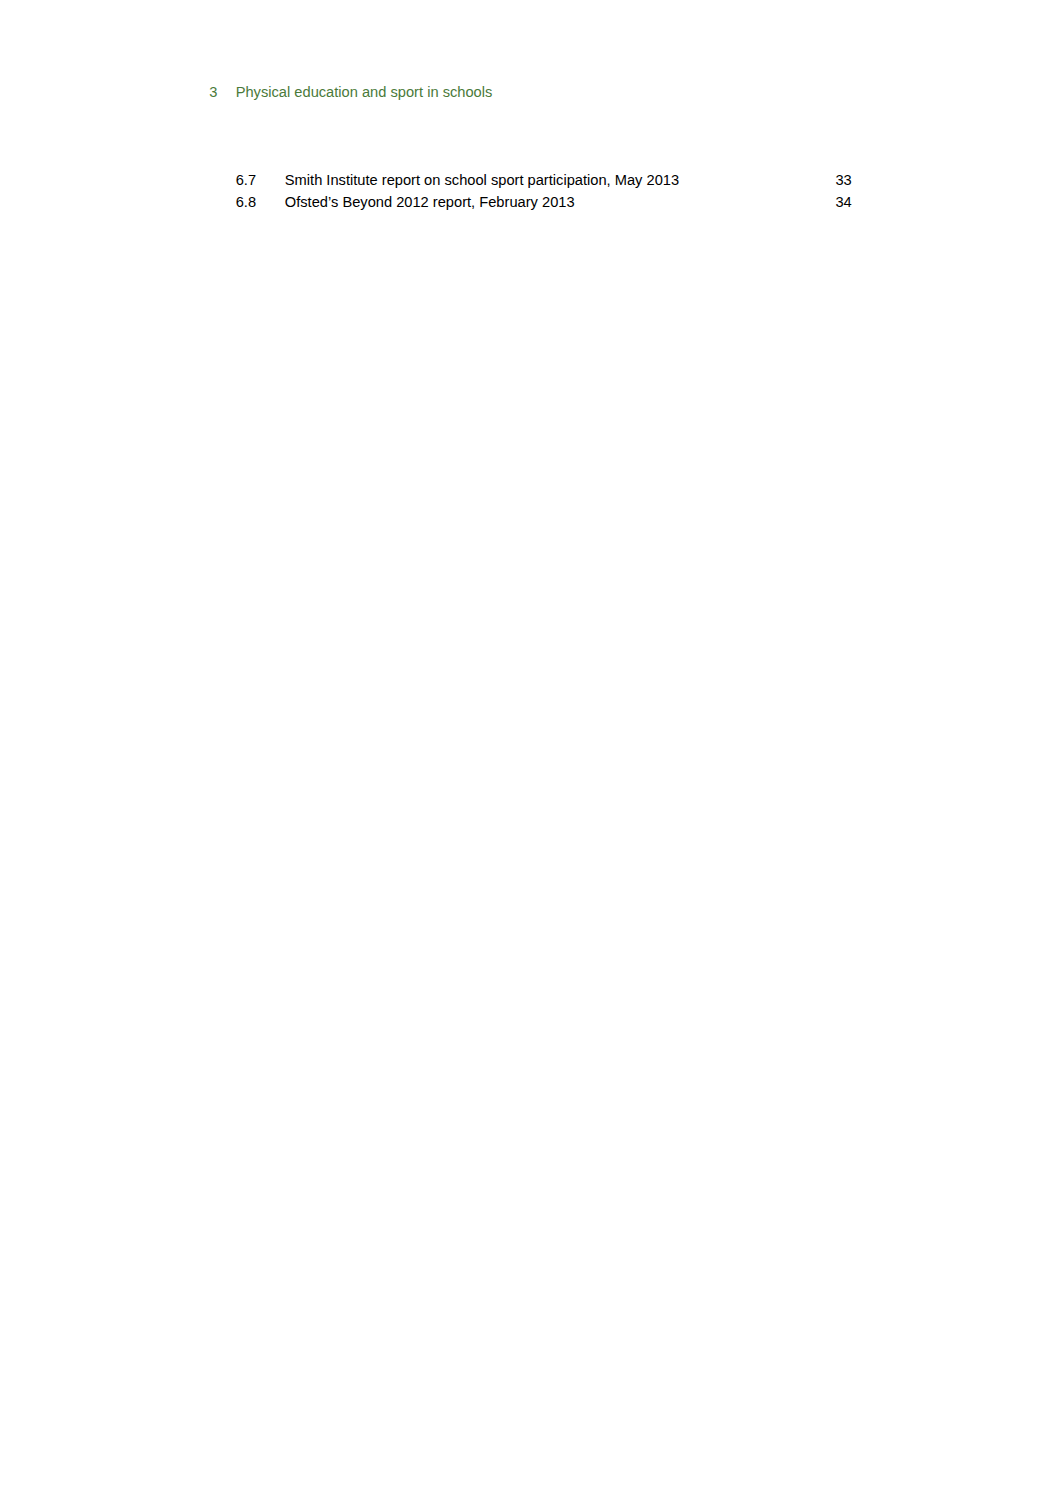3 Physical education and sport in schools
| 6.7 | Smith Institute report on school sport participation, May 2013 | 33 |
| 6.8 | Ofsted’s Beyond 2012 report, February 2013 | 34 |